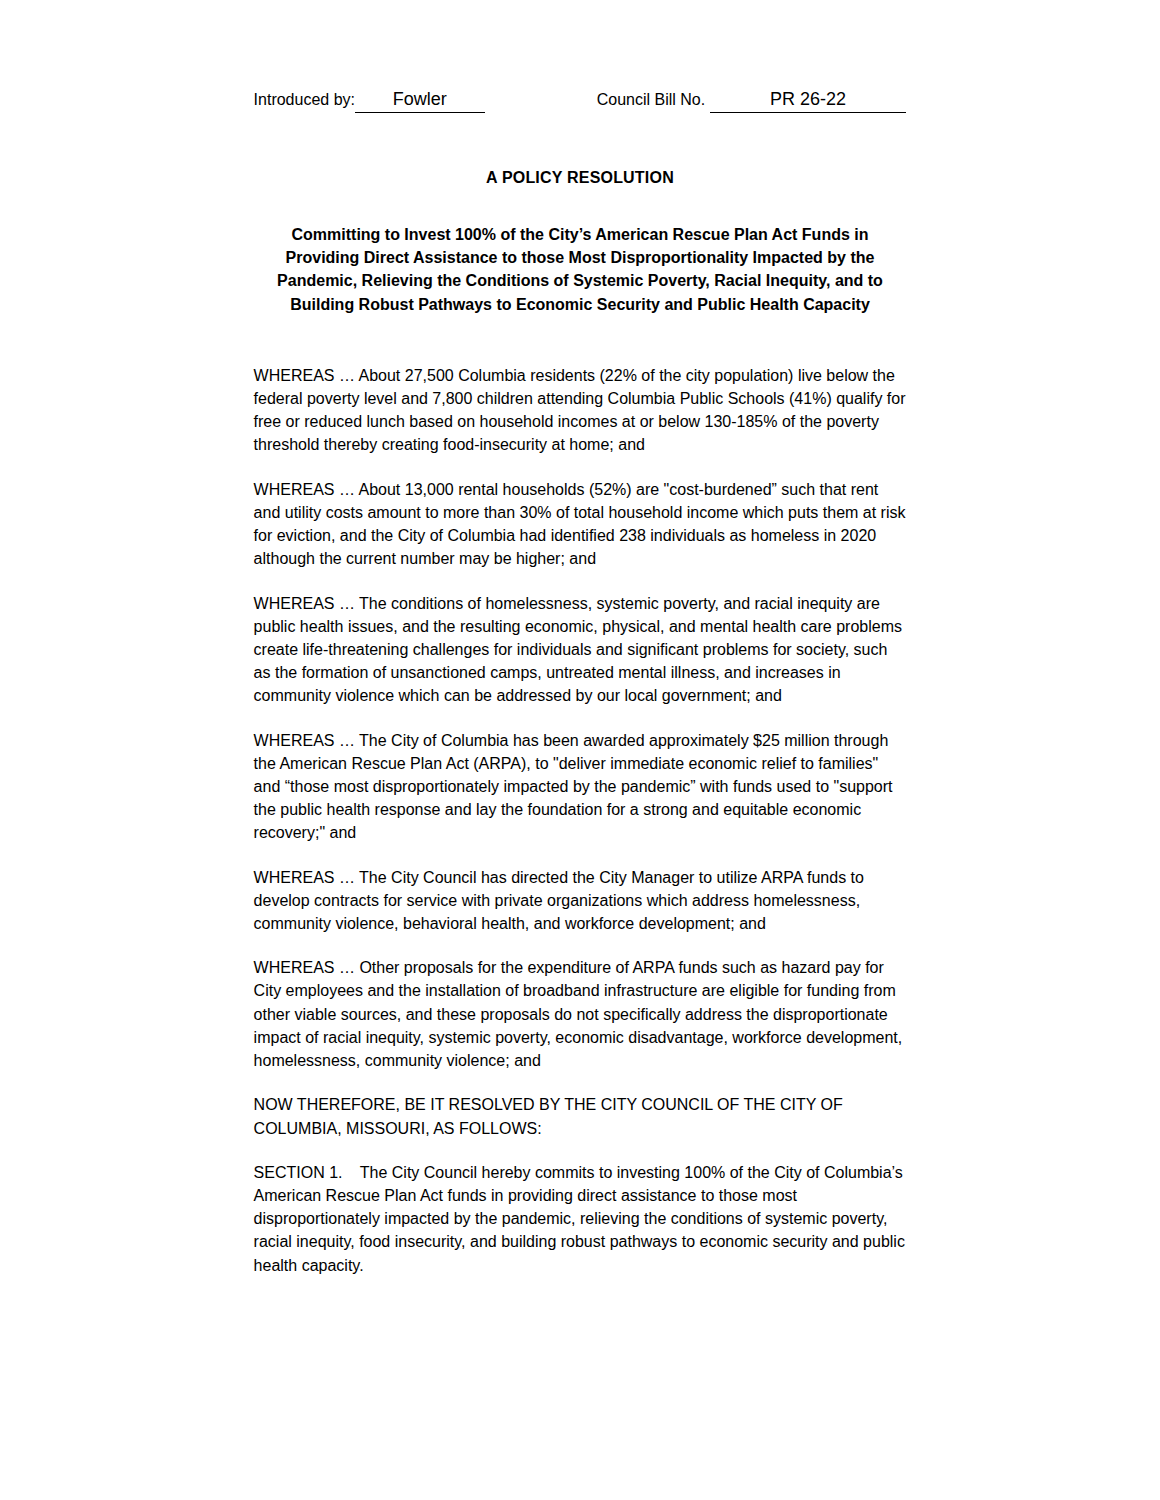Introduced by:Fowler
Council Bill No. PR 26-22
A POLICY RESOLUTION
Committing to Invest 100% of the City’s American Rescue Plan Act Funds in Providing Direct Assistance to those Most Disproportionality Impacted by the Pandemic, Relieving the Conditions of Systemic Poverty, Racial Inequity, and to Building Robust Pathways to Economic Security and Public Health Capacity
WHEREAS … About 27,500 Columbia residents (22% of the city population) live below the federal poverty level and 7,800 children attending Columbia Public Schools (41%) qualify for free or reduced lunch based on household incomes at or below 130-185% of the poverty threshold thereby creating food-insecurity at home; and
WHEREAS … About 13,000 rental households (52%) are "cost-burdened” such that rent and utility costs amount to more than 30% of total household income which puts them at risk for eviction, and the City of Columbia had identified 238 individuals as homeless in 2020 although the current number may be higher; and
WHEREAS … The conditions of homelessness, systemic poverty, and racial inequity are public health issues, and the resulting economic, physical, and mental health care problems create life-threatening challenges for individuals and significant problems for society, such as the formation of unsanctioned camps, untreated mental illness, and increases in community violence which can be addressed by our local government; and
WHEREAS … The City of Columbia has been awarded approximately $25 million through the American Rescue Plan Act (ARPA), to "deliver immediate economic relief to families" and “those most disproportionately impacted by the pandemic” with funds used to "support the public health response and lay the foundation for a strong and equitable economic recovery;" and
WHEREAS … The City Council has directed the City Manager to utilize ARPA funds to develop contracts for service with private organizations which address homelessness, community violence, behavioral health, and workforce development; and
WHEREAS … Other proposals for the expenditure of ARPA funds such as hazard pay for City employees and the installation of broadband infrastructure are eligible for funding from other viable sources, and these proposals do not specifically address the disproportionate impact of racial inequity, systemic poverty, economic disadvantage, workforce development, homelessness, community violence; and
NOW THEREFORE, BE IT RESOLVED BY THE CITY COUNCIL OF THE CITY OF COLUMBIA, MISSOURI, AS FOLLOWS:
SECTION 1. The City Council hereby commits to investing 100% of the City of Columbia’s American Rescue Plan Act funds in providing direct assistance to those most disproportionately impacted by the pandemic, relieving the conditions of systemic poverty, racial inequity, food insecurity, and building robust pathways to economic security and public health capacity.